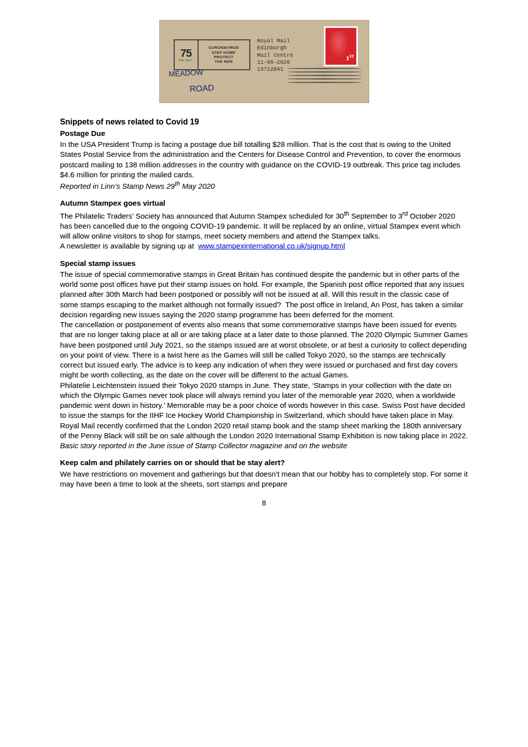75 VE DAY
CORONAVIRUS STAY HOME PROTECT THE NHS
Royal Mail
Edinburgh
Mail Centre
11-05-2020
13712841
1ST
MEADOW
ROAD
Snippets of news related to Covid 19
Postage Due
In the USA President Trump is facing a postage due bill totalling $28 million. That is the cost that is owing to the United States Postal Service from the administration and the Centers for Disease Control and Prevention, to cover the enormous postcard mailing to 138 million addresses in the country with guidance on the COVID-19 outbreak. This price tag includes $4.6 million for printing the mailed cards.
Reported in Linn’s Stamp News 29th May 2020
Autumn Stampex goes virtual
The Philatelic Traders’ Society has announced that Autumn Stampex scheduled for 30th September to 3rd October 2020 has been cancelled due to the ongoing COVID-19 pandemic. It will be replaced by an online, virtual Stampex event which will allow online visitors to shop for stamps, meet society members and attend the Stampex talks.
A newsletter is available by signing up at www.stampexinternational.co.uk/signup.html
Special stamp issues
The issue of special commemorative stamps in Great Britain has continued despite the pandemic but in other parts of the world some post offices have put their stamp issues on hold. For example, the Spanish post office reported that any issues planned after 30th March had been postponed or possibly will not be issued at all. Will this result in the classic case of some stamps escaping to the market although not formally issued? The post office in Ireland, An Post, has taken a similar decision regarding new issues saying the 2020 stamp programme has been deferred for the moment.
The cancellation or postponement of events also means that some commemorative stamps have been issued for events that are no longer taking place at all or are taking place at a later date to those planned. The 2020 Olympic Summer Games have been postponed until July 2021, so the stamps issued are at worst obsolete, or at best a curiosity to collect depending on your point of view. There is a twist here as the Games will still be called Tokyo 2020, so the stamps are technically correct but issued early. The advice is to keep any indication of when they were issued or purchased and first day covers might be worth collecting, as the date on the cover will be different to the actual Games.
Philatelie Leichtenstein issued their Tokyo 2020 stamps in June. They state, ‘Stamps in your collection with the date on which the Olympic Games never took place will always remind you later of the memorable year 2020, when a worldwide pandemic went down in history.’ Memorable may be a poor choice of words however in this case. Swiss Post have decided to issue the stamps for the IIHF Ice Hockey World Championship in Switzerland, which should have taken place in May. Royal Mail recently confirmed that the London 2020 retail stamp book and the stamp sheet marking the 180th anniversary of the Penny Black will still be on sale although the London 2020 International Stamp Exhibition is now taking place in 2022.
Basic story reported in the June issue of Stamp Collector magazine and on the website
Keep calm and philately carries on or should that be stay alert?
We have restrictions on movement and gatherings but that doesn’t mean that our hobby has to completely stop. For some it may have been a time to look at the sheets, sort stamps and prepare
8